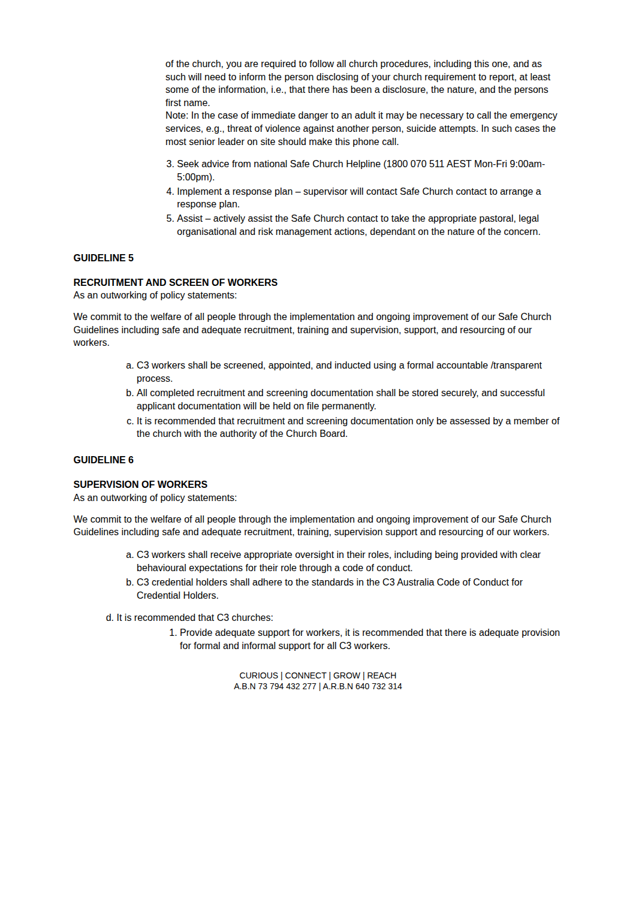of the church, you are required to follow all church procedures, including this one, and as such will need to inform the person disclosing of your church requirement to report, at least some of the information, i.e., that there has been a disclosure, the nature, and the persons first name.
Note: In the case of immediate danger to an adult it may be necessary to call the emergency services, e.g., threat of violence against another person, suicide attempts. In such cases the most senior leader on site should make this phone call.
Seek advice from national Safe Church Helpline (1800 070 511 AEST Mon-Fri 9:00am-5:00pm).
Implement a response plan – supervisor will contact Safe Church contact to arrange a response plan.
Assist – actively assist the Safe Church contact to take the appropriate pastoral, legal organisational and risk management actions, dependant on the nature of the concern.
GUIDELINE 5
RECRUITMENT AND SCREEN OF WORKERS
As an outworking of policy statements:
We commit to the welfare of all people through the implementation and ongoing improvement of our Safe Church Guidelines including safe and adequate recruitment, training and supervision, support, and resourcing of our workers.
C3 workers shall be screened, appointed, and inducted using a formal accountable /transparent process.
All completed recruitment and screening documentation shall be stored securely, and successful applicant documentation will be held on file permanently.
It is recommended that recruitment and screening documentation only be assessed by a member of the church with the authority of the Church Board.
GUIDELINE 6
SUPERVISION OF WORKERS
As an outworking of policy statements:
We commit to the welfare of all people through the implementation and ongoing improvement of our Safe Church Guidelines including safe and adequate recruitment, training, supervision support and resourcing of our workers.
C3 workers shall receive appropriate oversight in their roles, including being provided with clear behavioural expectations for their role through a code of conduct.
C3 credential holders shall adhere to the standards in the C3 Australia Code of Conduct for Credential Holders.
It is recommended that C3 churches:
Provide adequate support for workers, it is recommended that there is adequate provision for formal and informal support for all C3 workers.
CURIOUS | CONNECT | GROW | REACH
A.B.N 73 794 432 277 | A.R.B.N 640 732 314